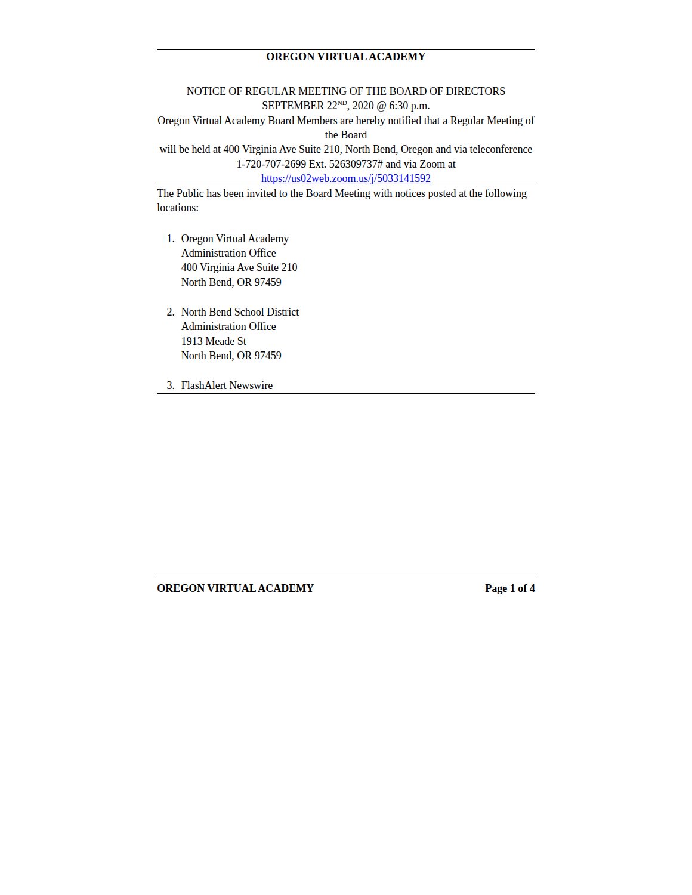OREGON VIRTUAL ACADEMY
NOTICE OF REGULAR MEETING OF THE BOARD OF DIRECTORS
SEPTEMBER 22ND, 2020 @ 6:30 p.m.
Oregon Virtual Academy Board Members are hereby notified that a Regular Meeting of the Board
will be held at 400 Virginia Ave Suite 210, North Bend, Oregon and via teleconference
1-720-707-2699 Ext. 526309737# and via Zoom at
https://us02web.zoom.us/j/5033141592
The Public has been invited to the Board Meeting with notices posted at the following locations:
Oregon Virtual Academy Administration Office 400 Virginia Ave Suite 210 North Bend, OR 97459
North Bend School District Administration Office 1913 Meade St North Bend, OR 97459
FlashAlert Newswire
OREGON VIRTUAL ACADEMY Page 1 of 4